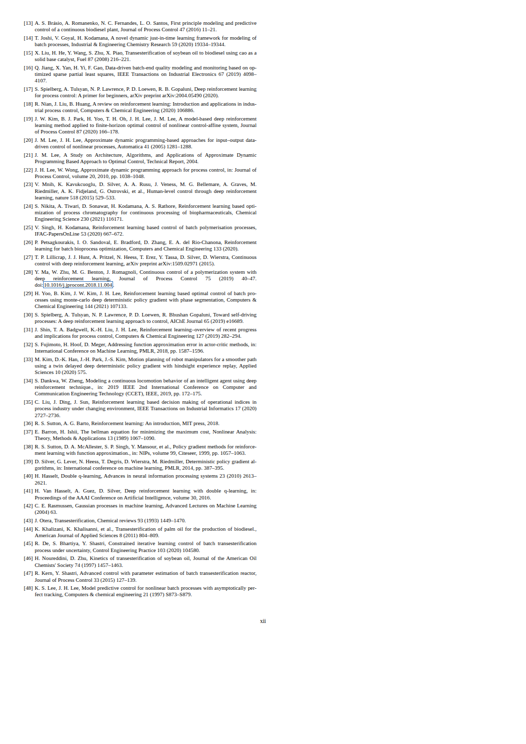[13] A. S. Brásio, A. Romanenko, N. C. Fernandes, L. O. Santos, First principle modeling and predictive control of a continuous biodiesel plant, Journal of Process Control 47 (2016) 11–21.
[14] T. Joshi, V. Goyal, H. Kodamana, A novel dynamic just-in-time learning framework for modeling of batch processes, Industrial & Engineering Chemistry Research 59 (2020) 19334–19344.
[15] X. Liu, H. He, Y. Wang, S. Zhu, X. Piao, Transesterification of soybean oil to biodiesel using cao as a solid base catalyst, Fuel 87 (2008) 216–221.
[16] Q. Jiang, X. Yan, H. Yi, F. Gao, Data-driven batch-end quality modeling and monitoring based on optimized sparse partial least squares, IEEE Transactions on Industrial Electronics 67 (2019) 4098–4107.
[17] S. Spielberg, A. Tulsyan, N. P. Lawrence, P. D. Loewen, R. B. Gopaluni, Deep reinforcement learning for process control: A primer for beginners, arXiv preprint arXiv:2004.05490 (2020).
[18] R. Nian, J. Liu, B. Huang, A review on reinforcement learning: Introduction and applications in industrial process control, Computers & Chemical Engineering (2020) 106886.
[19] J. W. Kim, B. J. Park, H. Yoo, T. H. Oh, J. H. Lee, J. M. Lee, A model-based deep reinforcement learning method applied to finite-horizon optimal control of nonlinear control-affine system, Journal of Process Control 87 (2020) 166–178.
[20] J. M. Lee, J. H. Lee, Approximate dynamic programming-based approaches for input–output data-driven control of nonlinear processes, Automatica 41 (2005) 1281–1288.
[21] J. M. Lee, A Study on Architecture, Algorithms, and Applications of Approximate Dynamic Programming Based Approach to Optimal Control, Technical Report, 2004.
[22] J. H. Lee, W. Wong, Approximate dynamic programming approach for process control, in: Journal of Process Control, volume 20, 2010, pp. 1038–1048.
[23] V. Mnih, K. Kavukcuoglu, D. Silver, A. A. Rusu, J. Veness, M. G. Bellemare, A. Graves, M. Riedmiller, A. K. Fidjeland, G. Ostrovski, et al., Human-level control through deep reinforcement learning, nature 518 (2015) 529–533.
[24] S. Nikita, A. Tiwari, D. Sonawat, H. Kodamana, A. S. Rathore, Reinforcement learning based optimization of process chromatography for continuous processing of biopharmaceuticals, Chemical Engineering Science 230 (2021) 116171.
[25] V. Singh, H. Kodamana, Reinforcement learning based control of batch polymerisation processes, IFAC-PapersOnLine 53 (2020) 667–672.
[26] P. Petsagkourakis, I. O. Sandoval, E. Bradford, D. Zhang, E. A. del Rio-Chanona, Reinforcement learning for batch bioprocess optimization, Computers and Chemical Engineering 133 (2020).
[27] T. P. Lillicrap, J. J. Hunt, A. Pritzel, N. Heess, T. Erez, Y. Tassa, D. Silver, D. Wierstra, Continuous control with deep reinforcement learning, arXiv preprint arXiv:1509.02971 (2015).
[28] Y. Ma, W. Zhu, M. G. Benton, J. Romagnoli, Continuous control of a polymerization system with deep reinforcement learning, Journal of Process Control 75 (2019) 40–47. doi:10.1016/j.jprocont.2018.11.004.
[29] H. Yoo, B. Kim, J. W. Kim, J. H. Lee, Reinforcement learning based optimal control of batch processes using monte-carlo deep deterministic policy gradient with phase segmentation, Computers & Chemical Engineering 144 (2021) 107133.
[30] S. Spielberg, A. Tulsyan, N. P. Lawrence, P. D. Loewen, R. Bhushan Gopaluni, Toward self-driving processes: A deep reinforcement learning approach to control, AIChE Journal 65 (2019) e16689.
[31] J. Shin, T. A. Badgwell, K.-H. Liu, J. H. Lee, Reinforcement learning–overview of recent progress and implications for process control, Computers & Chemical Engineering 127 (2019) 282–294.
[32] S. Fujimoto, H. Hoof, D. Meger, Addressing function approximation error in actor-critic methods, in: International Conference on Machine Learning, PMLR, 2018, pp. 1587–1596.
[33] M. Kim, D.-K. Han, J.-H. Park, J.-S. Kim, Motion planning of robot manipulators for a smoother path using a twin delayed deep deterministic policy gradient with hindsight experience replay, Applied Sciences 10 (2020) 575.
[34] S. Dankwa, W. Zheng, Modeling a continuous locomotion behavior of an intelligent agent using deep reinforcement technique., in: 2019 IEEE 2nd International Conference on Computer and Communication Engineering Technology (CCET), IEEE, 2019, pp. 172–175.
[35] C. Liu, J. Ding, J. Sun, Reinforcement learning based decision making of operational indices in process industry under changing environment, IEEE Transactions on Industrial Informatics 17 (2020) 2727–2736.
[36] R. S. Sutton, A. G. Barto, Reinforcement learning: An introduction, MIT press, 2018.
[37] E. Barron, H. Ishii, The bellman equation for minimizing the maximum cost, Nonlinear Analysis: Theory, Methods & Applications 13 (1989) 1067–1090.
[38] R. S. Sutton, D. A. McAllester, S. P. Singh, Y. Mansour, et al., Policy gradient methods for reinforcement learning with function approximation., in: NIPs, volume 99, Citeseer, 1999, pp. 1057–1063.
[39] D. Silver, G. Lever, N. Heess, T. Degris, D. Wierstra, M. Riedmiller, Deterministic policy gradient algorithms, in: International conference on machine learning, PMLR, 2014, pp. 387–395.
[40] H. Hasselt, Double q-learning, Advances in neural information processing systems 23 (2010) 2613–2621.
[41] H. Van Hasselt, A. Guez, D. Silver, Deep reinforcement learning with double q-learning, in: Proceedings of the AAAI Conference on Artificial Intelligence, volume 30, 2016.
[42] C. E. Rasmussen, Gaussian processes in machine learning, Advanced Lectures on Machine Learning (2004) 63.
[43] J. Otera, Transesterification, Chemical reviews 93 (1993) 1449–1470.
[44] K. Khalizani, K. Khalisanni, et al., Transesterification of palm oil for the production of biodiesel., American Journal of Applied Sciences 8 (2011) 804–809.
[45] R. De, S. Bhartiya, Y. Shastri, Constrained iterative learning control of batch transesterification process under uncertainty, Control Engineering Practice 103 (2020) 104580.
[46] H. Noureddini, D. Zhu, Kinetics of transesterification of soybean oil, Journal of the American Oil Chemists' Society 74 (1997) 1457–1463.
[47] R. Kern, Y. Shastri, Advanced control with parameter estimation of batch transesterification reactor, Journal of Process Control 33 (2015) 127–139.
[48] K. S. Lee, J. H. Lee, Model predictive control for nonlinear batch processes with asymptotically perfect tracking, Computers & chemical engineering 21 (1997) S873–S879.
xii